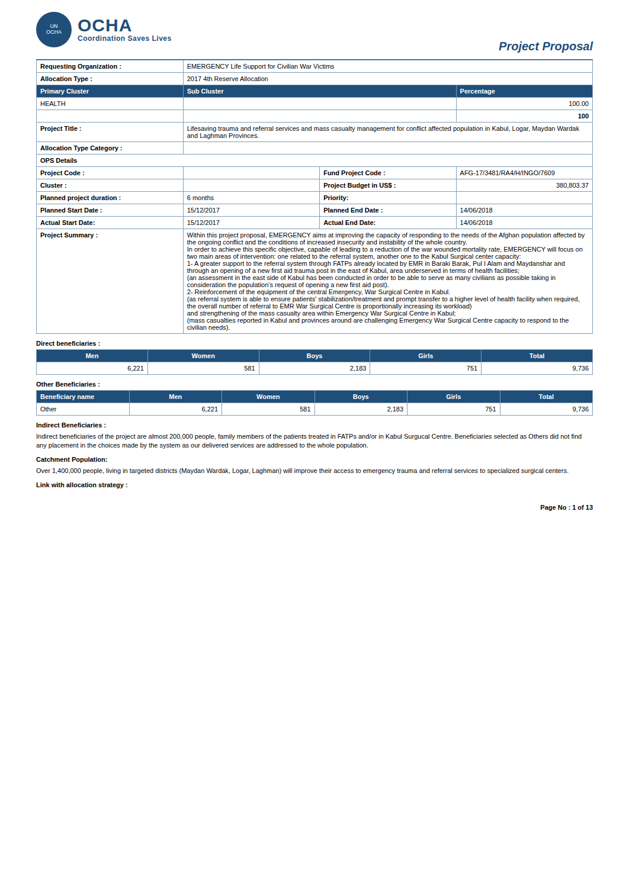UN
OCHA
OCHA
Coordination Saves Lives
Project Proposal
| Requesting Organization : | EMERGENCY Life Support for Civilian War Victims |
| Allocation Type : | 2017 4th Reserve Allocation |
| Primary Cluster | Sub Cluster | Percentage |
| HEALTH | | 100.00 |
| | | 100 |
| Project Title : | Lifesaving trauma and referral services and mass casualty management for conflict affected population in Kabul, Logar, Maydan Wardak and Laghman Provinces. |
| Allocation Type Category : | |
| OPS Details |
| Project Code : | | Fund Project Code : | AFG-17/3481/RA4/H/INGO/7609 |
| Cluster : | | Project Budget in US$ : | 380,803.37 |
| Planned project duration : | 6 months | Priority: | |
| Planned Start Date : | 15/12/2017 | Planned End Date : | 14/06/2018 |
| Actual Start Date: | 15/12/2017 | Actual End Date: | 14/06/2018 |
| Project Summary : | Within this project proposal, EMERGENCY aims at improving the capacity of responding to the needs of the Afghan population affected by the ongoing conflict and the conditions of increased insecurity and instability of the whole country. In order to achieve this specific objective, capable of leading to a reduction of the war wounded mortality rate, EMERGENCY will focus on two main areas of intervention: one related to the referral system, another one to the Kabul Surgical center capacity: 1- A greater support to the referral system through FATPs already located by EMR in Baraki Barak, Pul I Alam and Maydanshar and through an opening of a new first aid trauma post in the east of Kabul, area underserved in terms of health facilities; (an assessment in the east side of Kabul has been conducted in order to be able to serve as many civilians as possible taking in consideration the population's request of opening a new first aid post). 2- Reinforcement of the equipment of the central Emergency, War Surgical Centre in Kabul. (as referral system is able to ensure patients' stabilization/treatment and prompt transfer to a higher level of health facility when required, the overall number of referral to EMR War Surgical Centre is proportionally increasing its workload) and strengthening of the mass casualty area within Emergency War Surgical Centre in Kabul; (mass casualties reported in Kabul and provinces around are challenging Emergency War Surgical Centre capacity to respond to the civilian needs). |
Direct beneficiaries :
| Men | Women | Boys | Girls | Total |
| 6,221 | 581 | 2,183 | 751 | 9,736 |
Other Beneficiaries :
| Beneficiary name | Men | Women | Boys | Girls | Total |
| Other | 6,221 | 581 | 2,183 | 751 | 9,736 |
Indirect Beneficiaries :
Indirect beneficiaries of the project are almost 200,000 people, family members of the patients treated in FATPs and/or in Kabul Surgucal Centre. Beneficiaries selected as Others did not find any placement in the choices made by the system as our delivered services are addressed to the whole population.
Catchment Population:
Over 1,400,000 people, living in targeted districts (Maydan Wardak, Logar, Laghman) will improve their access to emergency trauma and referral services to specialized surgical centers.
Link with allocation strategy :
Page No : 1 of 13